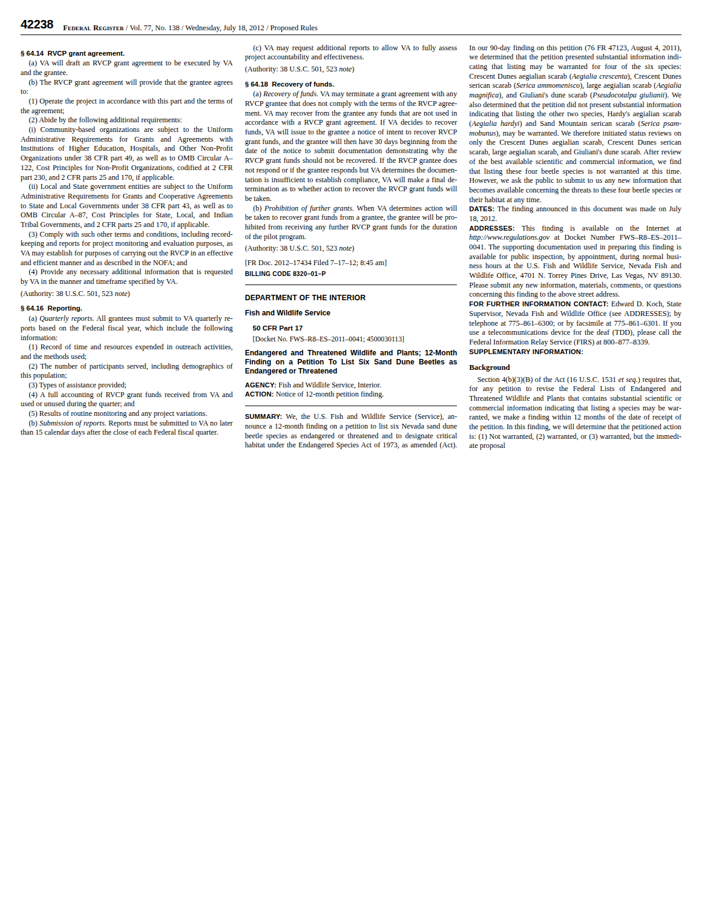42238
Federal Register / Vol. 77, No. 138 / Wednesday, July 18, 2012 / Proposed Rules
§ 64.14 RVCP grant agreement.
(a) VA will draft an RVCP grant agreement to be executed by VA and the grantee.
(b) The RVCP grant agreement will provide that the grantee agrees to:
(1) Operate the project in accordance with this part and the terms of the agreement;
(2) Abide by the following additional requirements:
(i) Community-based organizations are subject to the Uniform Administrative Requirements for Grants and Agreements with Institutions of Higher Education, Hospitals, and Other Non-Profit Organizations under 38 CFR part 49, as well as to OMB Circular A–122, Cost Principles for Non-Profit Organizations, codified at 2 CFR part 230, and 2 CFR parts 25 and 170, if applicable.
(ii) Local and State government entities are subject to the Uniform Administrative Requirements for Grants and Cooperative Agreements to State and Local Governments under 38 CFR part 43, as well as to OMB Circular A–87, Cost Principles for State, Local, and Indian Tribal Governments, and 2 CFR parts 25 and 170, if applicable.
(3) Comply with such other terms and conditions, including recordkeeping and reports for project monitoring and evaluation purposes, as VA may establish for purposes of carrying out the RVCP in an effective and efficient manner and as described in the NOFA; and
(4) Provide any necessary additional information that is requested by VA in the manner and timeframe specified by VA.
(Authority: 38 U.S.C. 501, 523 note)
§ 64.16 Reporting.
(a) Quarterly reports. All grantees must submit to VA quarterly reports based on the Federal fiscal year, which include the following information:
(1) Record of time and resources expended in outreach activities, and the methods used;
(2) The number of participants served, including demographics of this population;
(3) Types of assistance provided;
(4) A full accounting of RVCP grant funds received from VA and used or unused during the quarter; and
(5) Results of routine monitoring and any project variations.
(b) Submission of reports. Reports must be submitted to VA no later than 15 calendar days after the close of each Federal fiscal quarter.
(c) VA may request additional reports to allow VA to fully assess project accountability and effectiveness.
(Authority: 38 U.S.C. 501, 523 note)
§ 64.18 Recovery of funds.
(a) Recovery of funds. VA may terminate a grant agreement with any RVCP grantee that does not comply with the terms of the RVCP agreement. VA may recover from the grantee any funds that are not used in accordance with a RVCP grant agreement. If VA decides to recover funds, VA will issue to the grantee a notice of intent to recover RVCP grant funds, and the grantee will then have 30 days beginning from the date of the notice to submit documentation demonstrating why the RVCP grant funds should not be recovered. If the RVCP grantee does not respond or if the grantee responds but VA determines the documentation is insufficient to establish compliance, VA will make a final determination as to whether action to recover the RVCP grant funds will be taken.
(b) Prohibition of further grants. When VA determines action will be taken to recover grant funds from a grantee, the grantee will be prohibited from receiving any further RVCP grant funds for the duration of the pilot program.
(Authority: 38 U.S.C. 501, 523 note)
[FR Doc. 2012–17434 Filed 7–17–12; 8:45 am]
BILLING CODE 8320–01–P
DEPARTMENT OF THE INTERIOR
Fish and Wildlife Service
50 CFR Part 17
[Docket No. FWS–R8–ES–2011–0041; 4500030113]
Endangered and Threatened Wildlife and Plants; 12-Month Finding on a Petition To List Six Sand Dune Beetles as Endangered or Threatened
AGENCY: Fish and Wildlife Service, Interior.
ACTION: Notice of 12-month petition finding.
SUMMARY: We, the U.S. Fish and Wildlife Service (Service), announce a 12-month finding on a petition to list six Nevada sand dune beetle species as endangered or threatened and to designate critical habitat under the Endangered Species Act of 1973, as amended (Act). In our 90-day finding on this petition (76 FR 47123, August 4, 2011), we determined that the petition presented substantial information indicating that listing may be warranted for four of the six species: Crescent Dunes aegialian scarab (Aegialia crescenta), Crescent Dunes serican scarab (Serica ammomenisco), large aegialian scarab (Aegialia magnifica), and Giuliani's dune scarab (Pseudocotalpa giulianii). We also determined that the petition did not present substantial information indicating that listing the other two species, Hardy's aegialian scarab (Aegialia hardyi) and Sand Mountain serican scarab (Serica psammobunus), may be warranted. We therefore initiated status reviews on only the Crescent Dunes aegialian scarab, Crescent Dunes serican scarab, large aegialian scarab, and Giuliani's dune scarab. After review of the best available scientific and commercial information, we find that listing these four beetle species is not warranted at this time. However, we ask the public to submit to us any new information that becomes available concerning the threats to these four beetle species or their habitat at any time.
DATES: The finding announced in this document was made on July 18, 2012.
ADDRESSES: This finding is available on the Internet at http://www.regulations.gov at Docket Number FWS–R8–ES–2011–0041. The supporting documentation used in preparing this finding is available for public inspection, by appointment, during normal business hours at the U.S. Fish and Wildlife Service, Nevada Fish and Wildlife Office, 4701 N. Torrey Pines Drive, Las Vegas, NV 89130. Please submit any new information, materials, comments, or questions concerning this finding to the above street address.
FOR FURTHER INFORMATION CONTACT: Edward D. Koch, State Supervisor, Nevada Fish and Wildlife Office (see ADDRESSES); by telephone at 775–861–6300; or by facsimile at 775–861–6301. If you use a telecommunications device for the deaf (TDD), please call the Federal Information Relay Service (FIRS) at 800–877–8339.
SUPPLEMENTARY INFORMATION:
Background
Section 4(b)(3)(B) of the Act (16 U.S.C. 1531 et seq.) requires that, for any petition to revise the Federal Lists of Endangered and Threatened Wildlife and Plants that contains substantial scientific or commercial information indicating that listing a species may be warranted, we make a finding within 12 months of the date of receipt of the petition. In this finding, we will determine that the petitioned action is: (1) Not warranted, (2) warranted, or (3) warranted, but the immediate proposal